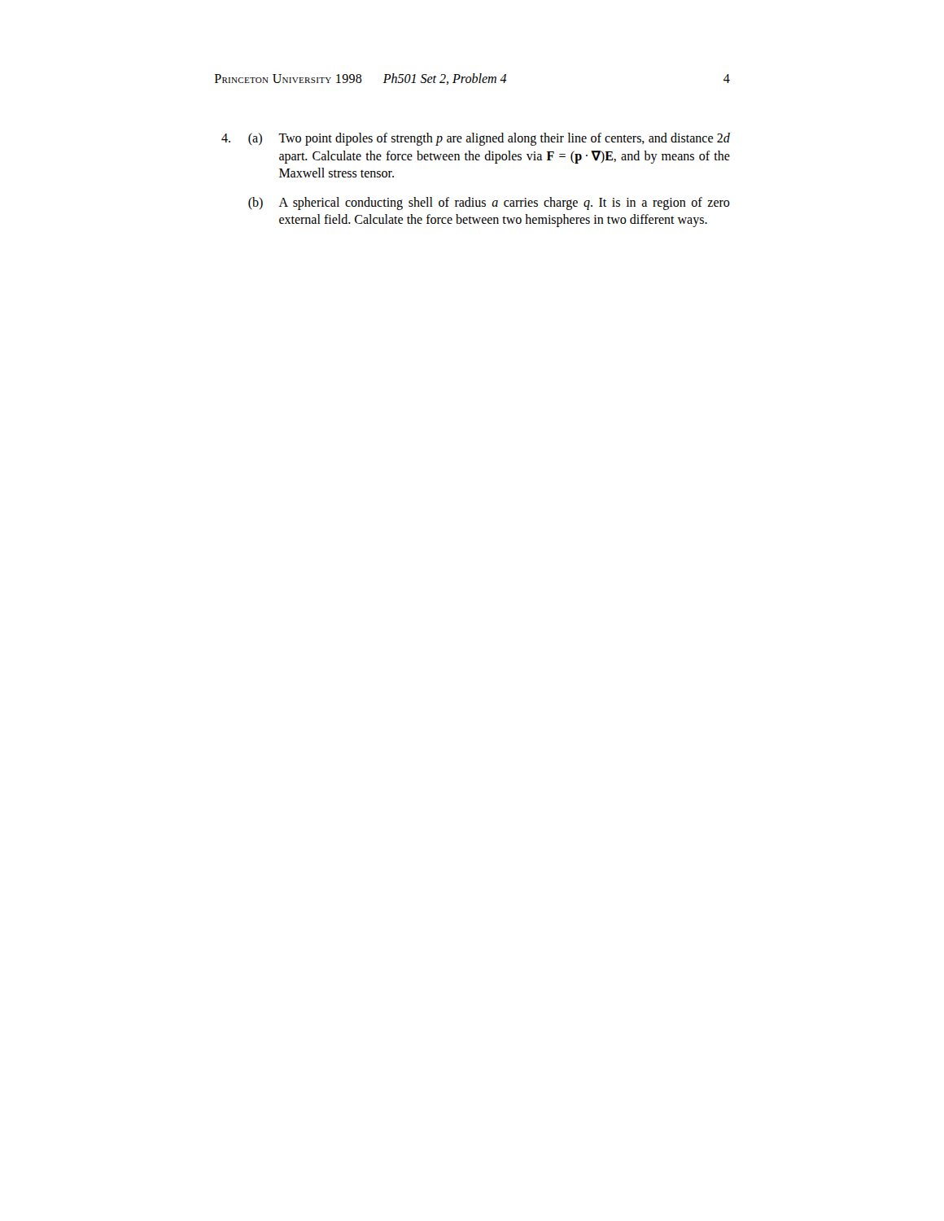Princeton University 1998 Ph501 Set 2, Problem 4
4
4.
(a) Two point dipoles of strength p are aligned along their line of centers, and distance 2d apart. Calculate the force between the dipoles via F = (p · ∇)E, and by means of the Maxwell stress tensor.
(b) A spherical conducting shell of radius a carries charge q. It is in a region of zero external field. Calculate the force between two hemispheres in two different ways.